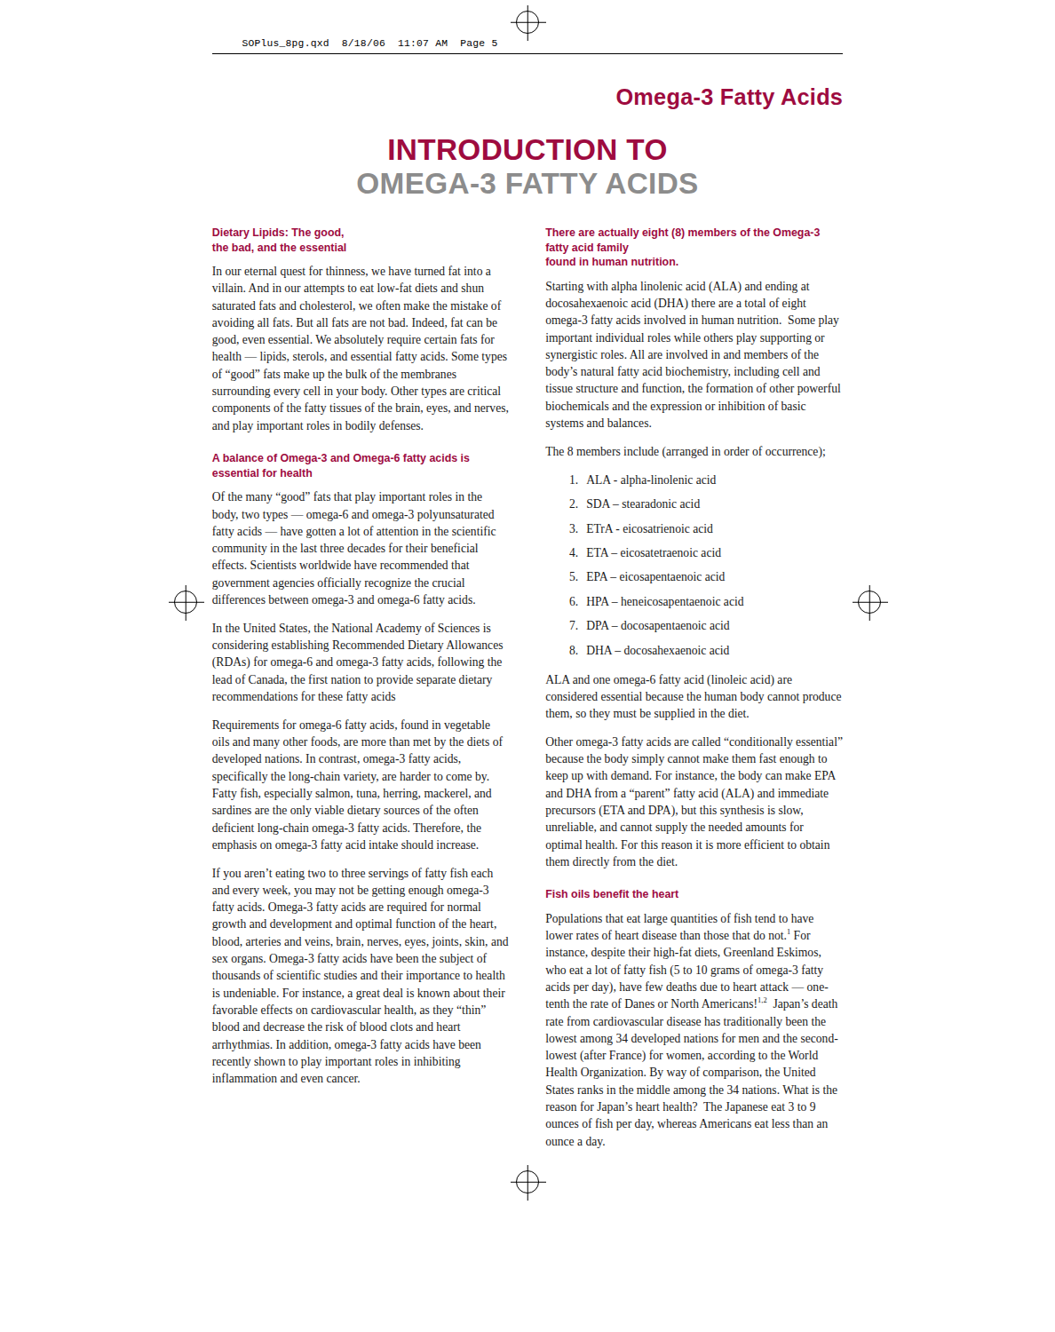SOPlus_8pg.qxd 8/18/06 11:07 AM Page 5
Omega-3 Fatty Acids
INTRODUCTION TO OMEGA-3 FATTY ACIDS
Dietary Lipids: The good,
the bad, and the essential
In our eternal quest for thinness, we have turned fat into a villain. And in our attempts to eat low-fat diets and shun saturated fats and cholesterol, we often make the mistake of avoiding all fats. But all fats are not bad. Indeed, fat can be good, even essential. We absolutely require certain fats for health — lipids, sterols, and essential fatty acids. Some types of “good” fats make up the bulk of the membranes surrounding every cell in your body. Other types are critical components of the fatty tissues of the brain, eyes, and nerves, and play important roles in bodily defenses.
A balance of Omega-3 and Omega-6 fatty acids is essential for health
Of the many “good” fats that play important roles in the body, two types — omega-6 and omega-3 polyunsaturated fatty acids — have gotten a lot of attention in the scientific community in the last three decades for their beneficial effects. Scientists worldwide have recommended that government agencies officially recognize the crucial differences between omega-3 and omega-6 fatty acids.
In the United States, the National Academy of Sciences is considering establishing Recommended Dietary Allowances (RDAs) for omega-6 and omega-3 fatty acids, following the lead of Canada, the first nation to provide separate dietary recommendations for these fatty acids
Requirements for omega-6 fatty acids, found in vegetable oils and many other foods, are more than met by the diets of developed nations. In contrast, omega-3 fatty acids, specifically the long-chain variety, are harder to come by. Fatty fish, especially salmon, tuna, herring, mackerel, and sardines are the only viable dietary sources of the often deficient long-chain omega-3 fatty acids. Therefore, the emphasis on omega-3 fatty acid intake should increase.
If you aren’t eating two to three servings of fatty fish each and every week, you may not be getting enough omega-3 fatty acids. Omega-3 fatty acids are required for normal growth and development and optimal function of the heart, blood, arteries and veins, brain, nerves, eyes, joints, skin, and sex organs. Omega-3 fatty acids have been the subject of thousands of scientific studies and their importance to health is undeniable. For instance, a great deal is known about their favorable effects on cardiovascular health, as they “thin” blood and decrease the risk of blood clots and heart arrhythmias. In addition, omega-3 fatty acids have been recently shown to play important roles in inhibiting inflammation and even cancer.
There are actually eight (8) members of the Omega-3 fatty acid family
found in human nutrition.
Starting with alpha linolenic acid (ALA) and ending at docosahexaenoic acid (DHA) there are a total of eight omega-3 fatty acids involved in human nutrition. Some play important individual roles while others play supporting or synergistic roles. All are involved in and members of the body’s natural fatty acid biochemistry, including cell and tissue structure and function, the formation of other powerful biochemicals and the expression or inhibition of basic systems and balances.
The 8 members include (arranged in order of occurrence);
ALA - alpha-linolenic acid
SDA – stearadonic acid
ETrA - eicosatrienoic acid
ETA – eicosatetraenoic acid
EPA – eicosapentaenoic acid
HPA – heneicosapentaenoic acid
DPA – docosapentaenoic acid
DHA – docosahexaenoic acid
ALA and one omega-6 fatty acid (linoleic acid) are considered essential because the human body cannot produce them, so they must be supplied in the diet.
Other omega-3 fatty acids are called “conditionally essential” because the body simply cannot make them fast enough to keep up with demand. For instance, the body can make EPA and DHA from a “parent” fatty acid (ALA) and immediate precursors (ETA and DPA), but this synthesis is slow, unreliable, and cannot supply the needed amounts for optimal health. For this reason it is more efficient to obtain them directly from the diet.
Fish oils benefit the heart
Populations that eat large quantities of fish tend to have lower rates of heart disease than those that do not.1 For instance, despite their high-fat diets, Greenland Eskimos, who eat a lot of fatty fish (5 to 10 grams of omega-3 fatty acids per day), have few deaths due to heart attack — one-tenth the rate of Danes or North Americans!1,2 Japan’s death rate from cardiovascular disease has traditionally been the lowest among 34 developed nations for men and the second-lowest (after France) for women, according to the World Health Organization. By way of comparison, the United States ranks in the middle among the 34 nations. What is the reason for Japan’s heart health? The Japanese eat 3 to 9 ounces of fish per day, whereas Americans eat less than an ounce a day.